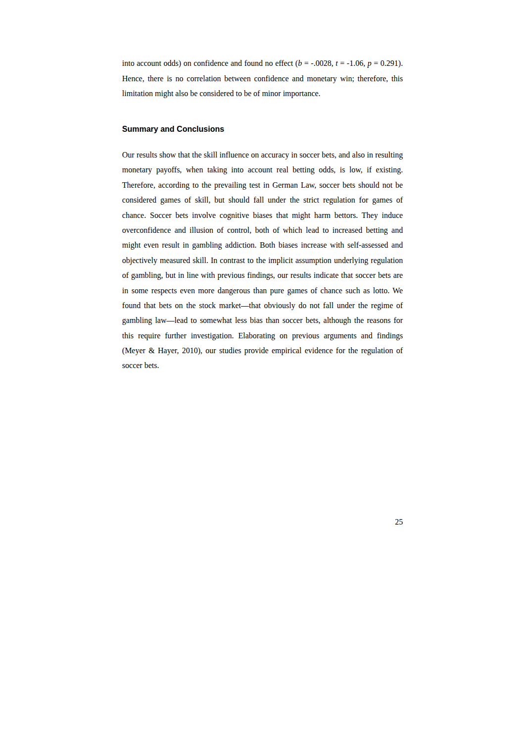into account odds) on confidence and found no effect (b = -.0028, t = -1.06, p = 0.291). Hence, there is no correlation between confidence and monetary win; therefore, this limitation might also be considered to be of minor importance.
Summary and Conclusions
Our results show that the skill influence on accuracy in soccer bets, and also in resulting monetary payoffs, when taking into account real betting odds, is low, if existing. Therefore, according to the prevailing test in German Law, soccer bets should not be considered games of skill, but should fall under the strict regulation for games of chance. Soccer bets involve cognitive biases that might harm bettors. They induce overconfidence and illusion of control, both of which lead to increased betting and might even result in gambling addiction. Both biases increase with self-assessed and objectively measured skill. In contrast to the implicit assumption underlying regulation of gambling, but in line with previous findings, our results indicate that soccer bets are in some respects even more dangerous than pure games of chance such as lotto. We found that bets on the stock market—that obviously do not fall under the regime of gambling law—lead to somewhat less bias than soccer bets, although the reasons for this require further investigation. Elaborating on previous arguments and findings (Meyer & Hayer, 2010), our studies provide empirical evidence for the regulation of soccer bets.
25